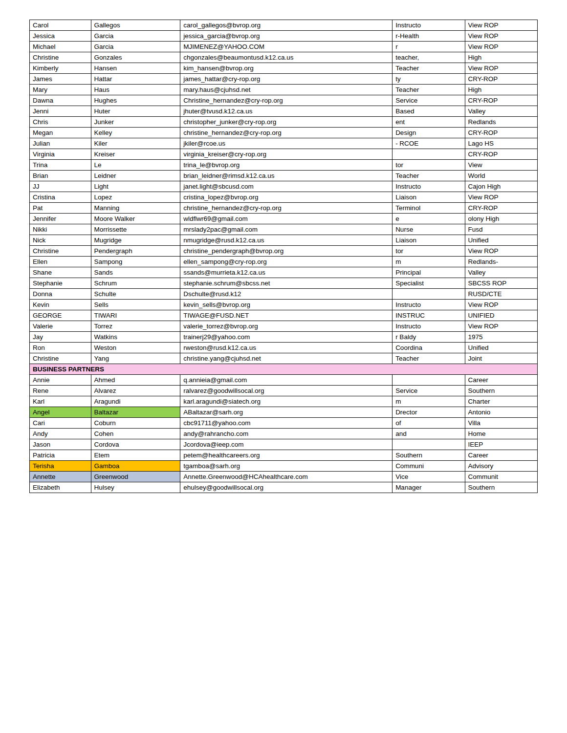| Carol | Gallegos | carol_gallegos@bvrop.org | Instructo | View ROP |
| Jessica | Garcia | jessica_garcia@bvrop.org | r-Health | View ROP |
| Michael | Garcia | MJIMENEZ@YAHOO.COM | r | View ROP |
| Christine | Gonzales | chgonzales@beaumontusd.k12.ca.us | teacher, | High |
| Kimberly | Hansen | kim_hansen@bvrop.org | Teacher | View ROP |
| James | Hattar | james_hattar@cry-rop.org | ty | CRY-ROP |
| Mary | Haus | mary.haus@cjuhsd.net | Teacher | High |
| Dawna | Hughes | Christine_hernandez@cry-rop.org | Service | CRY-ROP |
| Jenni | Huter | jhuter@tvusd.k12.ca.us | Based | Valley |
| Chris | Junker | christopher_junker@cry-rop.org | ent | Redlands |
| Megan | Kelley | christine_hernandez@cry-rop.org | Design | CRY-ROP |
| Julian | Kiler | jkiler@rcoe.us | - RCOE | Lago HS |
| Virginia | Kreiser | virginia_kreiser@cry-rop.org | | CRY-ROP |
| Trina | Le | trina_le@bvrop.org | tor | View |
| Brian | Leidner | brian_leidner@rimsd.k12.ca.us | Teacher | World |
| JJ | Light | janet.light@sbcusd.com | Instructo | Cajon High |
| Cristina | Lopez | cristina_lopez@bvrop.org | Liaison | View ROP |
| Pat | Manning | christine_hernandez@cry-rop.org | Terminol | CRY-ROP |
| Jennifer | Moore Walker | wldflwr69@gmail.com | e | olony High |
| Nikki | Morrissette | mrslady2pac@gmail.com | Nurse | Fusd |
| Nick | Mugridge | nmugridge@rusd.k12.ca.us | Liaison | Unified |
| Christine | Pendergraph | christine_pendergraph@bvrop.org | tor | View ROP |
| Ellen | Sampong | ellen_sampong@cry-rop.org | m | Redlands- |
| Shane | Sands | ssands@murrieta.k12.ca.us | Principal | Valley |
| Stephanie | Schrum | stephanie.schrum@sbcss.net | Specialist | SBCSS ROP |
| Donna | Schulte | Dschulte@rusd.k12 | | RUSD/CTE |
| Kevin | Sells | kevin_sells@bvrop.org | Instructo | View ROP |
| GEORGE | TIWARI | TIWAGE@FUSD.NET | INSTRUC | UNIFIED |
| Valerie | Torrez | valerie_torrez@bvrop.org | Instructo | View ROP |
| Jay | Watkins | trainerj29@yahoo.com | r Baldy | 1975 |
| Ron | Weston | rweston@rusd.k12.ca.us | Coordina | Unified |
| Christine | Yang | christine.yang@cjuhsd.net | Teacher | Joint |
| BUSINESS PARTNERS |
| Annie | Ahmed | q.annieia@gmail.com | | Career |
| Rene | Alvarez | ralvarez@goodwillsocal.org | Service | Southern |
| Karl | Aragundi | karl.aragundi@siatech.org | m | Charter |
| Angel | Baltazar | ABaltazar@sarh.org | Drector | Antonio |
| Cari | Coburn | cbc91711@yahoo.com | of | Villa |
| Andy | Cohen | andy@rahrancho.com | and | Home |
| Jason | Cordova | Jcordova@ieep.com | | IEEP |
| Patricia | Etem | petem@healthcareers.org | Southern | Career |
| Terisha | Gamboa | tgamboa@sarh.org | Communi | Advisory |
| Annette | Greenwood | Annette.Greenwood@HCAhealthcare.com | Vice | Communit |
| Elizabeth | Hulsey | ehulsey@goodwillsocal.org | Manager | Southern |